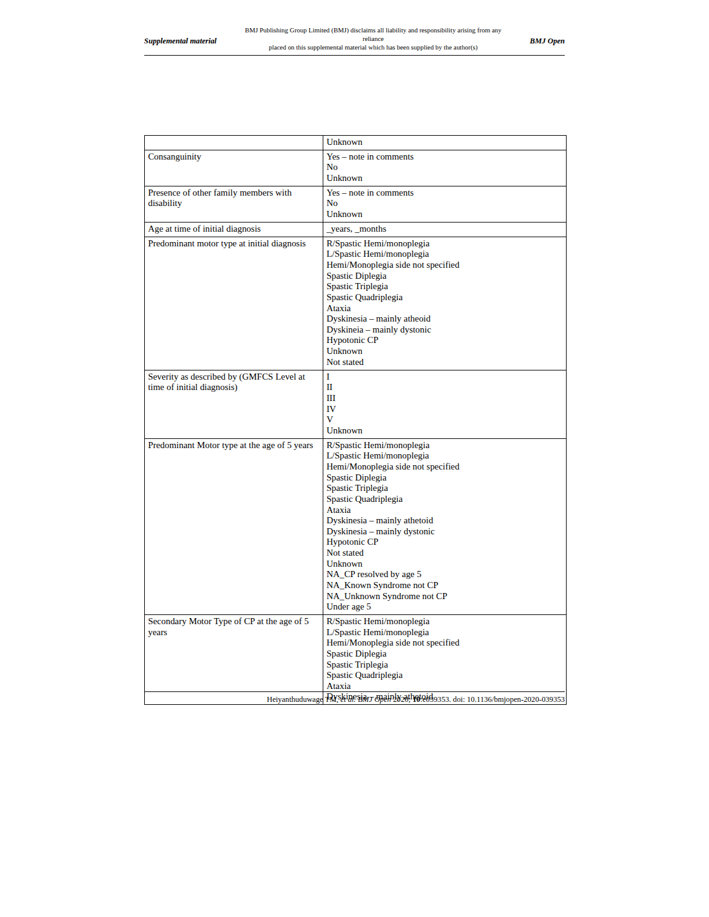Supplemental material
BMJ Publishing Group Limited (BMJ) disclaims all liability and responsibility arising from any reliance
placed on this supplemental material which has been supplied by the author(s)
BMJ Open
| | Unknown |
| Consanguinity | Yes – note in comments No Unknown |
| Presence of other family members with disability | Yes – note in comments No Unknown |
| Age at time of initial diagnosis | _years, _months |
| Predominant motor type at initial diagnosis | R/Spastic Hemi/monoplegia L/Spastic Hemi/monoplegia Hemi/Monoplegia side not specified Spastic Diplegia Spastic Triplegia Spastic Quadriplegia Ataxia Dyskinesia – mainly atheoid Dyskineia – mainly dystonic Hypotonic CP Unknown Not stated |
| Severity as described by (GMFCS Level at time of initial diagnosis) | I II III IV V Unknown |
| Predominant Motor type at the age of 5 years | R/Spastic Hemi/monoplegia L/Spastic Hemi/monoplegia Hemi/Monoplegia side not specified Spastic Diplegia Spastic Triplegia Spastic Quadriplegia Ataxia Dyskinesia – mainly athetoid Dyskinesia – mainly dystonic Hypotonic CP Not stated Unknown NA_CP resolved by age 5 NA_Known Syndrome not CP NA_Unknown Syndrome not CP Under age 5 |
| Secondary Motor Type of CP at the age of 5 years | R/Spastic Hemi/monoplegia L/Spastic Hemi/monoplegia Hemi/Monoplegia side not specified Spastic Diplegia Spastic Triplegia Spastic Quadriplegia Ataxia Dyskinesia – mainly athetoid |
Heiyanthuduwage TM, et al. BMJ Open 2020; 10:e039353. doi: 10.1136/bmjopen-2020-039353